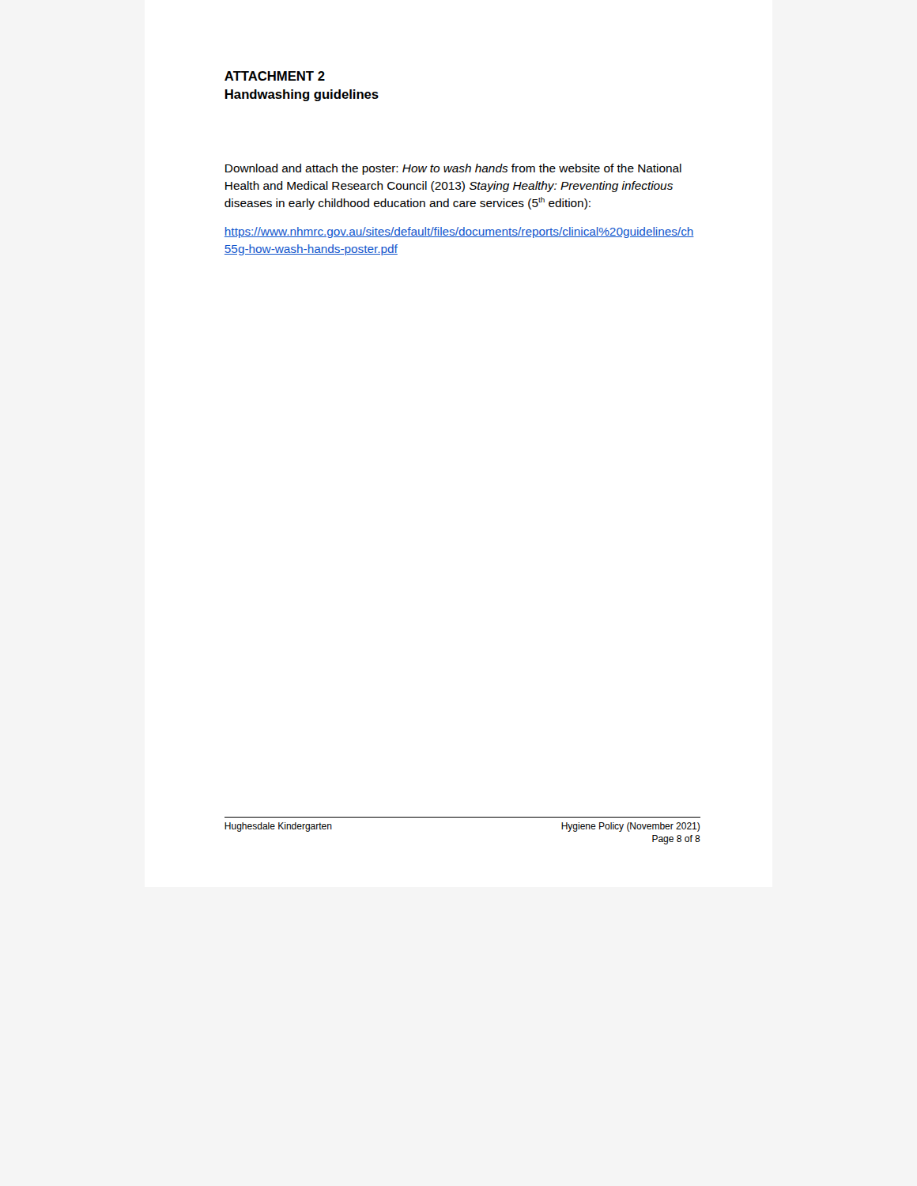ATTACHMENT 2Handwashing guidelines
Download and attach the poster: How to wash hands from the website of the National Health and Medical Research Council (2013) Staying Healthy: Preventing infectious diseases in early childhood education and care services (5th edition):
https://www.nhmrc.gov.au/sites/default/files/documents/reports/clinical%20guidelines/ch55g-how-wash-hands-poster.pdf
Hughesdale Kindergarten
Hygiene Policy (November 2021)
Page 8 of 8